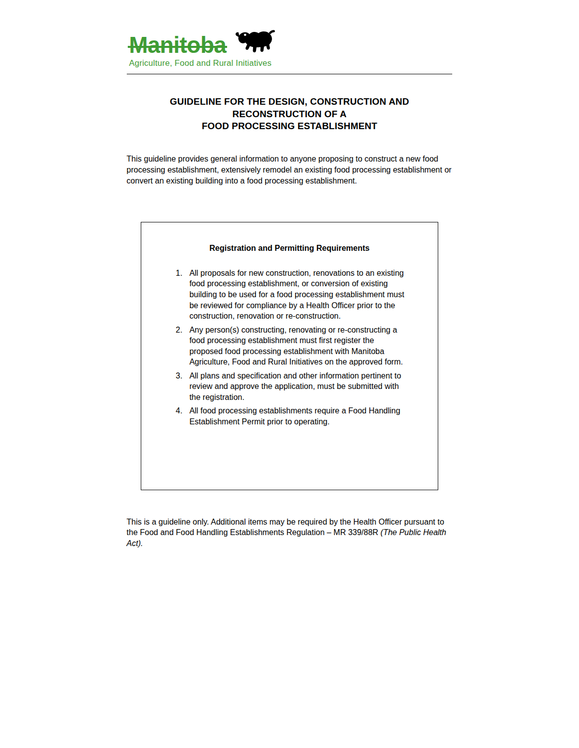Manitoba
Agriculture, Food and Rural Initiatives
Guideline for the Design, Construction and
Reconstruction of a
Food Processing Establishment
This guideline provides general information to anyone proposing to construct a new food processing establishment, extensively remodel an existing food processing establishment or convert an existing building into a food processing establishment.
Registration and Permitting Requirements
All proposals for new construction, renovations to an existing food processing establishment, or conversion of existing building to be used for a food processing establishment must be reviewed for compliance by a Health Officer prior to the construction, renovation or re-construction.
Any person(s) constructing, renovating or re-constructing a food processing establishment must first register the proposed food processing establishment with Manitoba Agriculture, Food and Rural Initiatives on the approved form.
All plans and specification and other information pertinent to review and approve the application, must be submitted with the registration.
All food processing establishments require a Food Handling Establishment Permit prior to operating.
This is a guideline only. Additional items may be required by the Health Officer pursuant to the Food and Food Handling Establishments Regulation – MR 339/88R (The Public Health Act).